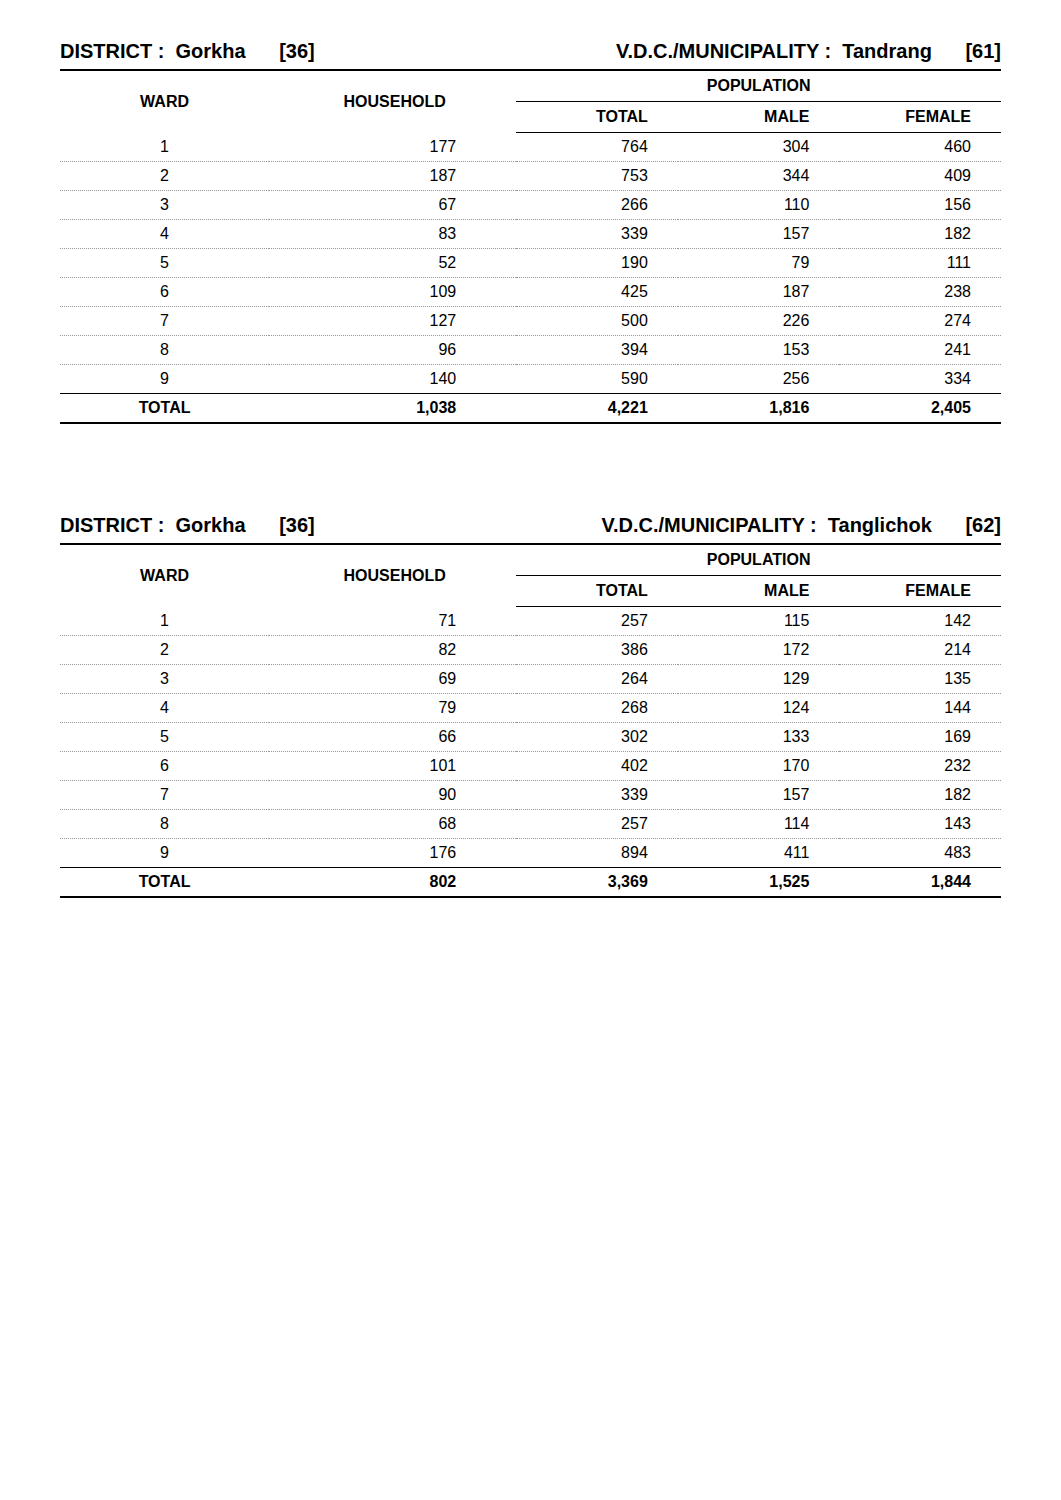DISTRICT : Gorkha [36]
V.D.C./MUNICIPALITY : Tandrang [61]
| WARD | HOUSEHOLD | POPULATION |
| --- | --- | --- |
| TOTAL | MALE | FEMALE |
| 1 | 177 | 764 | 304 | 460 |
| 2 | 187 | 753 | 344 | 409 |
| 3 | 67 | 266 | 110 | 156 |
| 4 | 83 | 339 | 157 | 182 |
| 5 | 52 | 190 | 79 | 111 |
| 6 | 109 | 425 | 187 | 238 |
| 7 | 127 | 500 | 226 | 274 |
| 8 | 96 | 394 | 153 | 241 |
| 9 | 140 | 590 | 256 | 334 |
| TOTAL | 1,038 | 4,221 | 1,816 | 2,405 |
DISTRICT : Gorkha [36]
V.D.C./MUNICIPALITY : Tanglichok [62]
| WARD | HOUSEHOLD | POPULATION |
| --- | --- | --- |
| TOTAL | MALE | FEMALE |
| 1 | 71 | 257 | 115 | 142 |
| 2 | 82 | 386 | 172 | 214 |
| 3 | 69 | 264 | 129 | 135 |
| 4 | 79 | 268 | 124 | 144 |
| 5 | 66 | 302 | 133 | 169 |
| 6 | 101 | 402 | 170 | 232 |
| 7 | 90 | 339 | 157 | 182 |
| 8 | 68 | 257 | 114 | 143 |
| 9 | 176 | 894 | 411 | 483 |
| TOTAL | 802 | 3,369 | 1,525 | 1,844 |